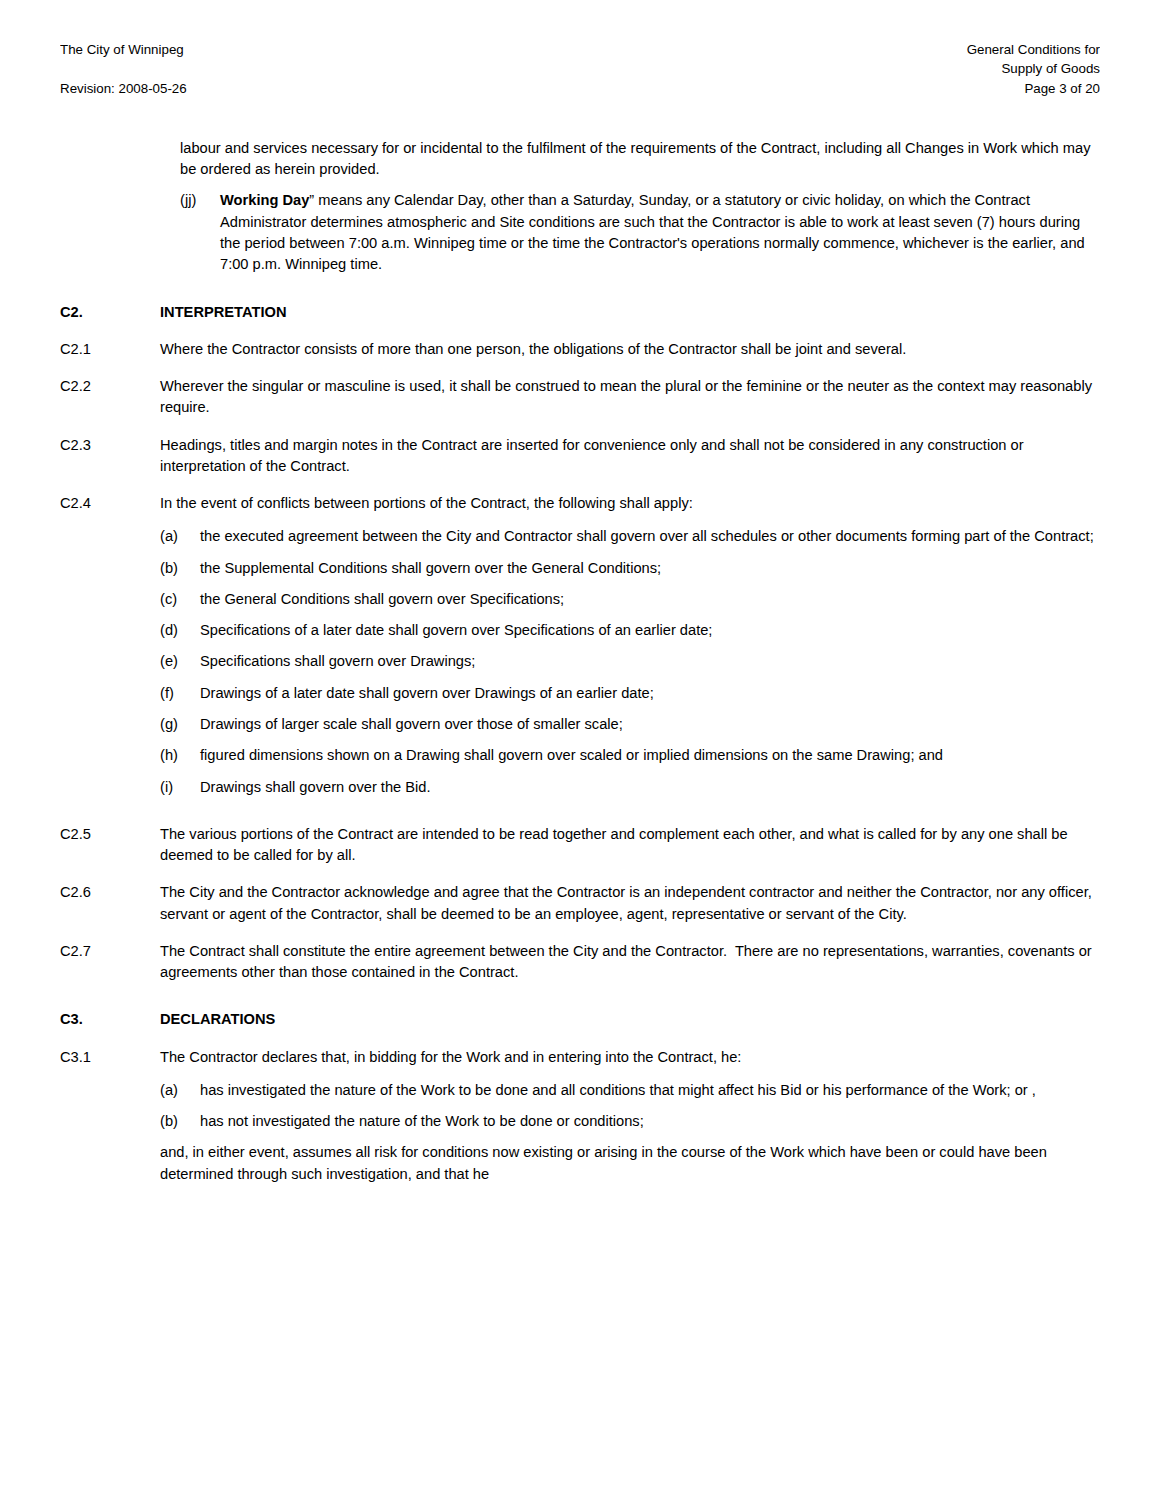The City of Winnipeg
Revision: 2008-05-26
General Conditions for
Supply of Goods
Page 3 of 20
labour and services necessary for or incidental to the fulfilment of the requirements of the Contract, including all Changes in Work which may be ordered as herein provided.
(jj)
Working Day” means any Calendar Day, other than a Saturday, Sunday, or a statutory or civic holiday, on which the Contract Administrator determines atmospheric and Site conditions are such that the Contractor is able to work at least seven (7) hours during the period between 7:00 a.m. Winnipeg time or the time the Contractor's operations normally commence, whichever is the earlier, and 7:00 p.m. Winnipeg time.
C2. INTERPRETATION
C2.1
Where the Contractor consists of more than one person, the obligations of the Contractor shall be joint and several.
C2.2
Wherever the singular or masculine is used, it shall be construed to mean the plural or the feminine or the neuter as the context may reasonably require.
C2.3
Headings, titles and margin notes in the Contract are inserted for convenience only and shall not be considered in any construction or interpretation of the Contract.
C2.4
In the event of conflicts between portions of the Contract, the following shall apply:
(a) the executed agreement between the City and Contractor shall govern over all schedules or other documents forming part of the Contract;
(b) the Supplemental Conditions shall govern over the General Conditions;
(c) the General Conditions shall govern over Specifications;
(d) Specifications of a later date shall govern over Specifications of an earlier date;
(e) Specifications shall govern over Drawings;
(f) Drawings of a later date shall govern over Drawings of an earlier date;
(g) Drawings of larger scale shall govern over those of smaller scale;
(h) figured dimensions shown on a Drawing shall govern over scaled or implied dimensions on the same Drawing; and
(i) Drawings shall govern over the Bid.
C2.5
The various portions of the Contract are intended to be read together and complement each other, and what is called for by any one shall be deemed to be called for by all.
C2.6
The City and the Contractor acknowledge and agree that the Contractor is an independent contractor and neither the Contractor, nor any officer, servant or agent of the Contractor, shall be deemed to be an employee, agent, representative or servant of the City.
C2.7
The Contract shall constitute the entire agreement between the City and the Contractor. There are no representations, warranties, covenants or agreements other than those contained in the Contract.
C3. DECLARATIONS
C3.1
The Contractor declares that, in bidding for the Work and in entering into the Contract, he:
(a) has investigated the nature of the Work to be done and all conditions that might affect his Bid or his performance of the Work; or ,
(b) has not investigated the nature of the Work to be done or conditions;
and, in either event, assumes all risk for conditions now existing or arising in the course of the Work which have been or could have been determined through such investigation, and that he